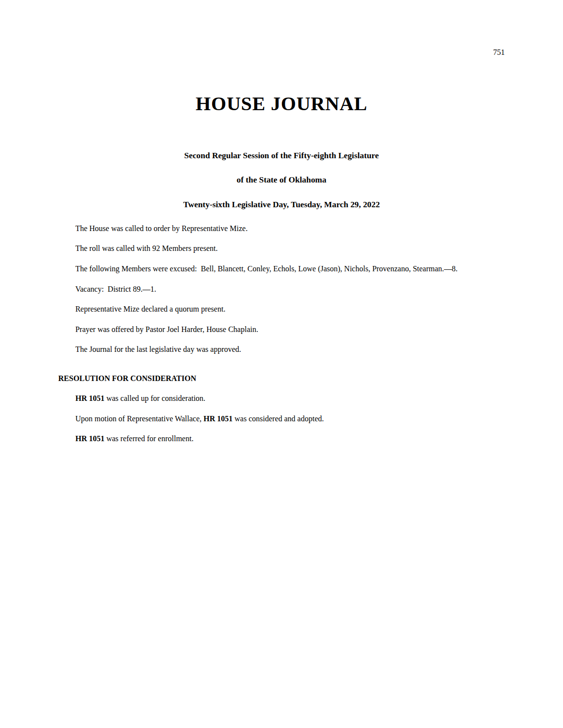751
HOUSE JOURNAL
Second Regular Session of the Fifty-eighth Legislature
of the State of Oklahoma
Twenty-sixth Legislative Day, Tuesday, March 29, 2022
The House was called to order by Representative Mize.
The roll was called with 92 Members present.
The following Members were excused: Bell, Blancett, Conley, Echols, Lowe (Jason), Nichols, Provenzano, Stearman.—8.
Vacancy: District 89.—1.
Representative Mize declared a quorum present.
Prayer was offered by Pastor Joel Harder, House Chaplain.
The Journal for the last legislative day was approved.
RESOLUTION FOR CONSIDERATION
HR 1051 was called up for consideration.
Upon motion of Representative Wallace, HR 1051 was considered and adopted.
HR 1051 was referred for enrollment.